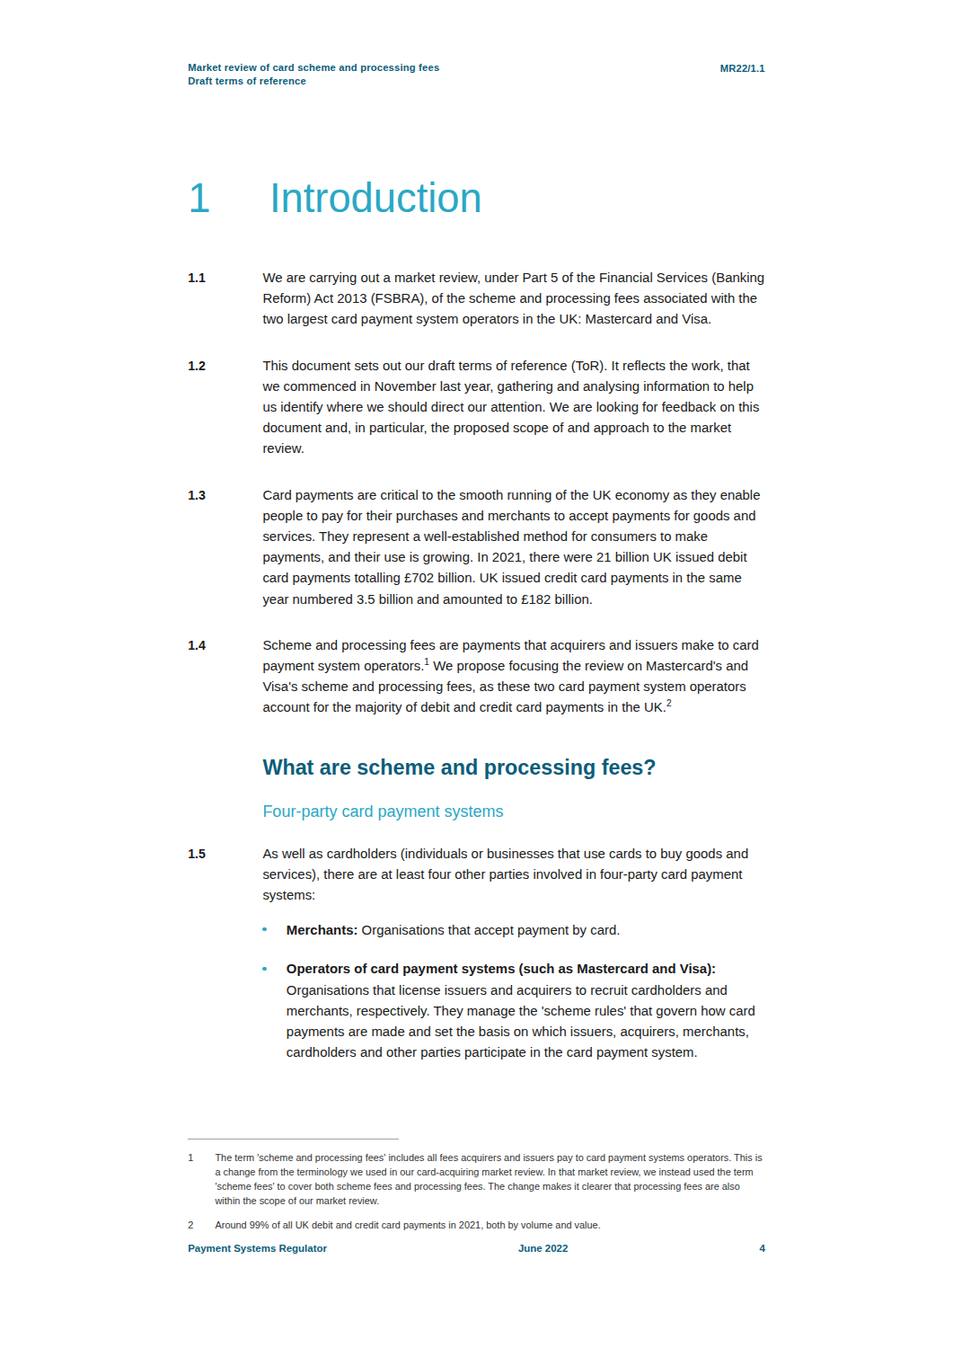Market review of card scheme and processing fees
Draft terms of reference
MR22/1.1
1 Introduction
1.1
We are carrying out a market review, under Part 5 of the Financial Services (Banking Reform) Act 2013 (FSBRA), of the scheme and processing fees associated with the two largest card payment system operators in the UK: Mastercard and Visa.
1.2
This document sets out our draft terms of reference (ToR). It reflects the work, that we commenced in November last year, gathering and analysing information to help us identify where we should direct our attention. We are looking for feedback on this document and, in particular, the proposed scope of and approach to the market review.
1.3
Card payments are critical to the smooth running of the UK economy as they enable people to pay for their purchases and merchants to accept payments for goods and services. They represent a well-established method for consumers to make payments, and their use is growing. In 2021, there were 21 billion UK issued debit card payments totalling £702 billion. UK issued credit card payments in the same year numbered 3.5 billion and amounted to £182 billion.
1.4
Scheme and processing fees are payments that acquirers and issuers make to card payment system operators.1 We propose focusing the review on Mastercard's and Visa's scheme and processing fees, as these two card payment system operators account for the majority of debit and credit card payments in the UK.2
What are scheme and processing fees?
Four-party card payment systems
1.5
As well as cardholders (individuals or businesses that use cards to buy goods and services), there are at least four other parties involved in four-party card payment systems:
Merchants: Organisations that accept payment by card.
Operators of card payment systems (such as Mastercard and Visa): Organisations that license issuers and acquirers to recruit cardholders and merchants, respectively. They manage the 'scheme rules' that govern how card payments are made and set the basis on which issuers, acquirers, merchants, cardholders and other parties participate in the card payment system.
1
The term 'scheme and processing fees' includes all fees acquirers and issuers pay to card payment systems operators. This is a change from the terminology we used in our card-acquiring market review. In that market review, we instead used the term 'scheme fees' to cover both scheme fees and processing fees. The change makes it clearer that processing fees are also within the scope of our market review.
2
Around 99% of all UK debit and credit card payments in 2021, both by volume and value.
Payment Systems Regulator
June 2022
4